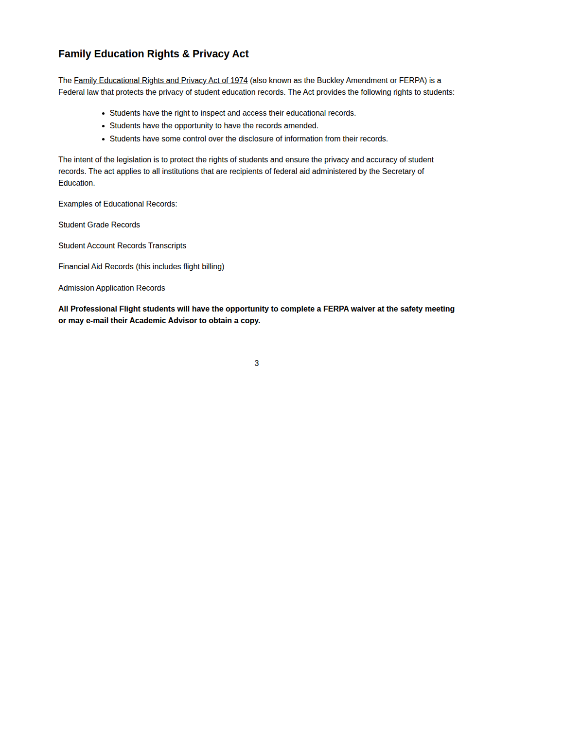Family Education Rights & Privacy Act
The Family Educational Rights and Privacy Act of 1974 (also known as the Buckley Amendment or FERPA) is a Federal law that protects the privacy of student education records. The Act provides the following rights to students:
Students have the right to inspect and access their educational records.
Students have the opportunity to have the records amended.
Students have some control over the disclosure of information from their records.
The intent of the legislation is to protect the rights of students and ensure the privacy and accuracy of student records. The act applies to all institutions that are recipients of federal aid administered by the Secretary of Education.
Examples of Educational Records:
Student Grade Records
Student Account Records Transcripts
Financial Aid Records (this includes flight billing)
Admission Application Records
All Professional Flight students will have the opportunity to complete a FERPA waiver at the safety meeting or may e-mail their Academic Advisor to obtain a copy.
3